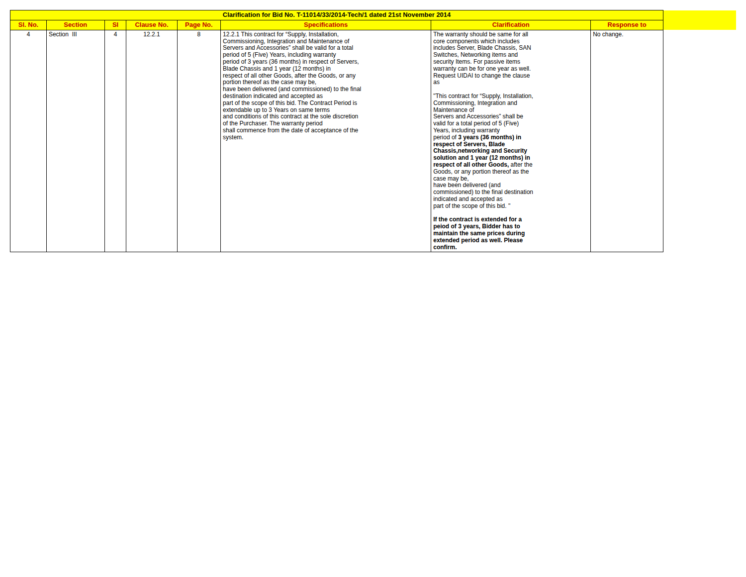| Clarification for Bid No. T-11014/33/2014-Tech/1 dated 21st November 2014 | |
| --- | --- |
| Sl. No. | Section | Sl | Clause No. | Page No. | Specifications | Clarification | Response to | |
| 4 | Section III | 4 | 12.2.1 | 8 | 12.2.1 This contract for “Supply, Installation, Commissioning, Integration and Maintenance of Servers and Accessories” shall be valid for a total period of 5 (Five) Years, including warranty period of 3 years (36 months) in respect of Servers, Blade Chassis and 1 year (12 months) in respect of all other Goods, after the Goods, or any portion thereof as the case may be, have been delivered (and commissioned) to the final destination indicated and accepted as part of the scope of this bid. The Contract Period is extendable up to 3 Years on same terms and conditions of this contract at the sole discretion of the Purchaser. The warranty period shall commence from the date of acceptance of the system. | The warranty should be same for all core components which includes includes Server, Blade Chassis, SAN Switches, Networking items and security Items. For passive items warranty can be for one year as well. Request UIDAI to change the clause as "This contract for “Supply, Installation, Commissioning, Integration and Maintenance of Servers and Accessories” shall be valid for a total period of 5 (Five) Years, including warranty period of 3 years (36 months) in respect of Servers, Blade Chassis,networking and Security solution and 1 year (12 months) in respect of all other Goods, after the Goods, or any portion thereof as the case may be, have been delivered (and commissioned) to the final destination indicated and accepted as part of the scope of this bid. " If the contract is extended for a peiod of 3 years, Bidder has to maintain the same prices during extended period as well. Please confirm. | No change. | |